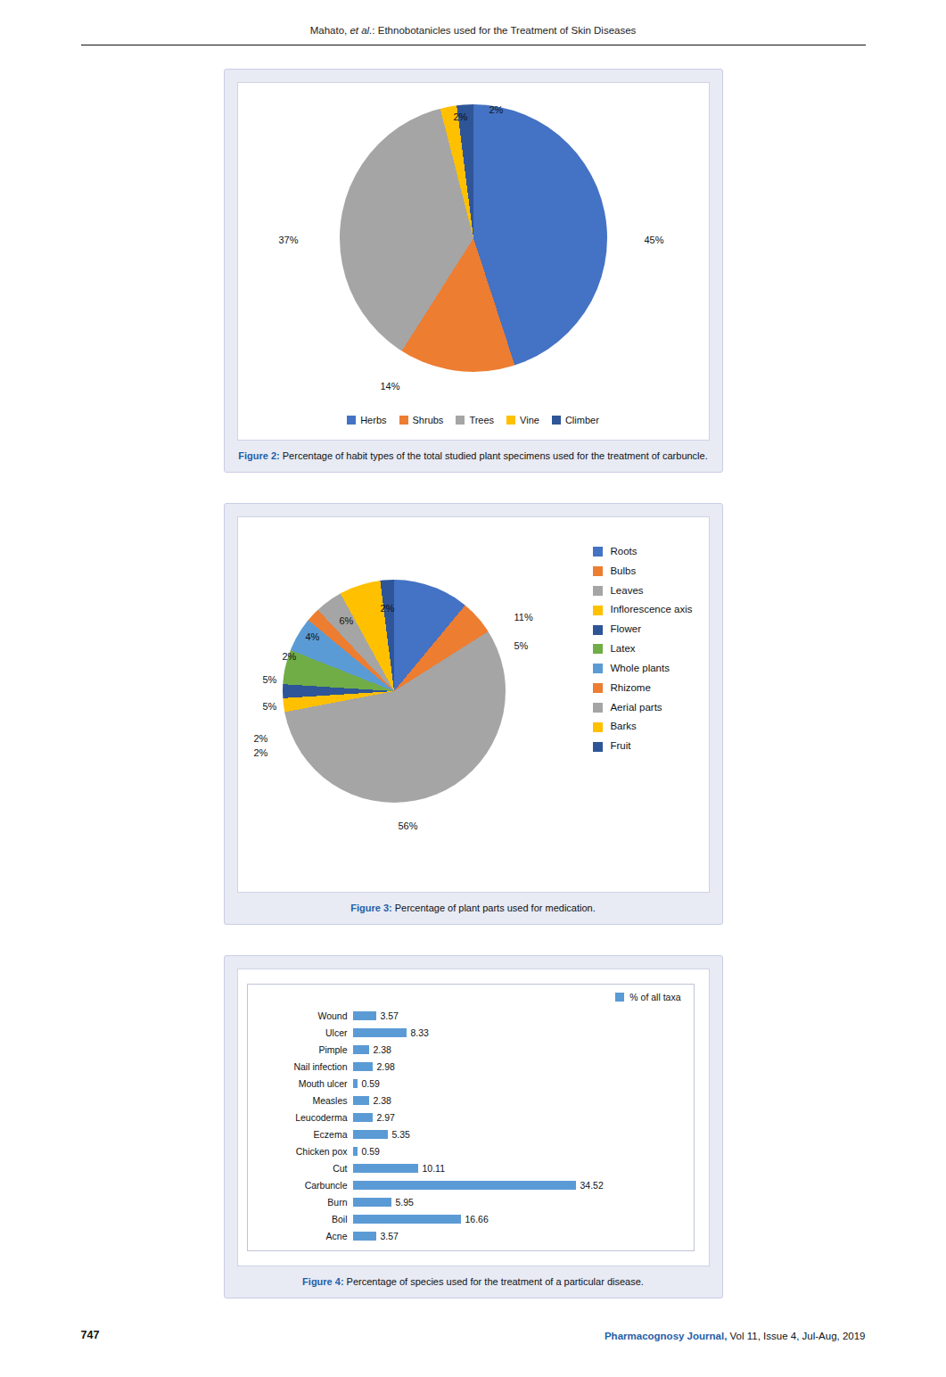Mahato, et al.: Ethnobotanicles used for the Treatment of Skin Diseases
45%
37%
14%
2%
2%
Herbs Shrubs Trees Vine Climber
Figure 2: Percentage of habit types of the total studied plant specimens used for the treatment of carbuncle.
11%
5%
56%
2%
2%
5%
5%
2%
4%
6%
2%
Roots
Bulbs
Leaves
Inflorescence axis
Flower
Latex
Whole plants
Rhizome
Aerial parts
Barks
Fruit
Figure 3: Percentage of plant parts used for medication.
% of all taxa
Wound
3.57
Ulcer
8.33
Pimple
2.38
Nail infection
2.98
Mouth ulcer
0.59
Measles
2.38
Leucoderma
2.97
Eczema
5.35
Chicken pox
0.59
Cut
10.11
Carbuncle
34.52
Burn
5.95
Boil
16.66
Acne
3.57
Figure 4: Percentage of species used for the treatment of a particular disease.
747
Pharmacognosy Journal, Vol 11, Issue 4, Jul-Aug, 2019